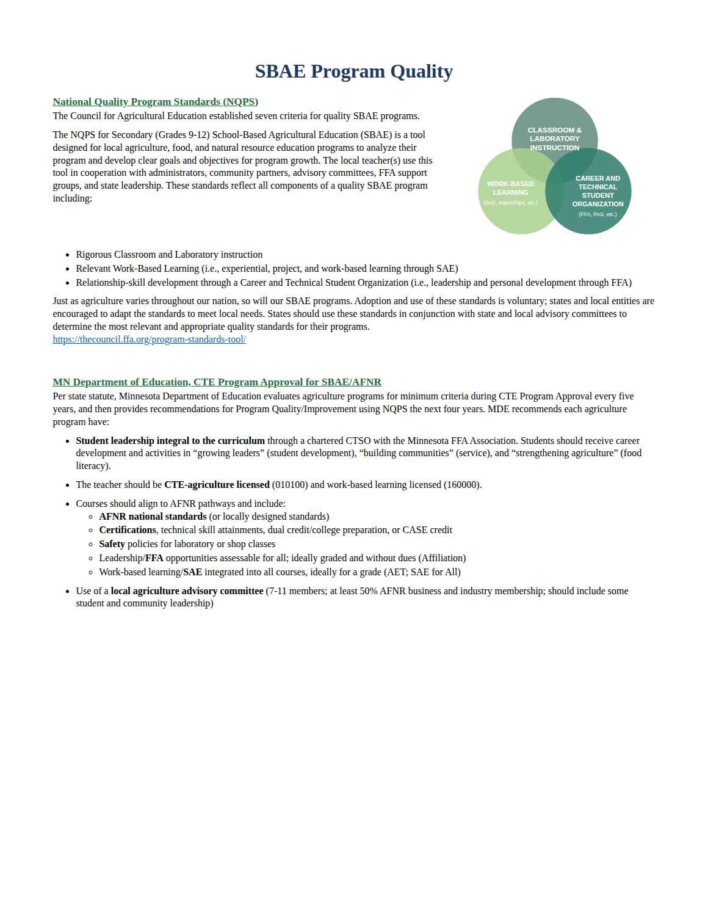SBAE Program Quality
CLASSROOM & LABORATORY INSTRUCTION WORK-BASED LEARNING (SAE, Internships, etc.) CAREER AND TECHNICAL STUDENT ORGANIZATION (FFA, PAS, etc.)
National Quality Program Standards (NQPS)
The Council for Agricultural Education established seven criteria for quality SBAE programs.
The NQPS for Secondary (Grades 9-12) School-Based Agricultural Education (SBAE) is a tool designed for local agriculture, food, and natural resource education programs to analyze their program and develop clear goals and objectives for program growth. The local teacher(s) use this tool in cooperation with administrators, community partners, advisory committees, FFA support groups, and state leadership. These standards reflect all components of a quality SBAE program including:
Rigorous Classroom and Laboratory instruction
Relevant Work-Based Learning (i.e., experiential, project, and work-based learning through SAE)
Relationship-skill development through a Career and Technical Student Organization (i.e., leadership and personal development through FFA)
Just as agriculture varies throughout our nation, so will our SBAE programs. Adoption and use of these standards is voluntary; states and local entities are encouraged to adapt the standards to meet local needs. States should use these standards in conjunction with state and local advisory committees to determine the most relevant and appropriate quality standards for their programs.
https://thecouncil.ffa.org/program-standards-tool/
MN Department of Education, CTE Program Approval for SBAE/AFNR
Per state statute, Minnesota Department of Education evaluates agriculture programs for minimum criteria during CTE Program Approval every five years, and then provides recommendations for Program Quality/Improvement using NQPS the next four years. MDE recommends each agriculture program have:
Student leadership integral to the curriculum through a chartered CTSO with the Minnesota FFA Association. Students should receive career development and activities in “growing leaders” (student development), “building communities” (service), and “strengthening agriculture” (food literacy).
The teacher should be CTE-agriculture licensed (010100) and work-based learning licensed (160000).
Courses should align to AFNR pathways and include:
AFNR national standards (or locally designed standards)
Certifications, technical skill attainments, dual credit/college preparation, or CASE credit
Safety policies for laboratory or shop classes
Leadership/FFA opportunities assessable for all; ideally graded and without dues (Affiliation)
Work-based learning/SAE integrated into all courses, ideally for a grade (AET; SAE for All)
Use of a local agriculture advisory committee (7-11 members; at least 50% AFNR business and industry membership; should include some student and community leadership)